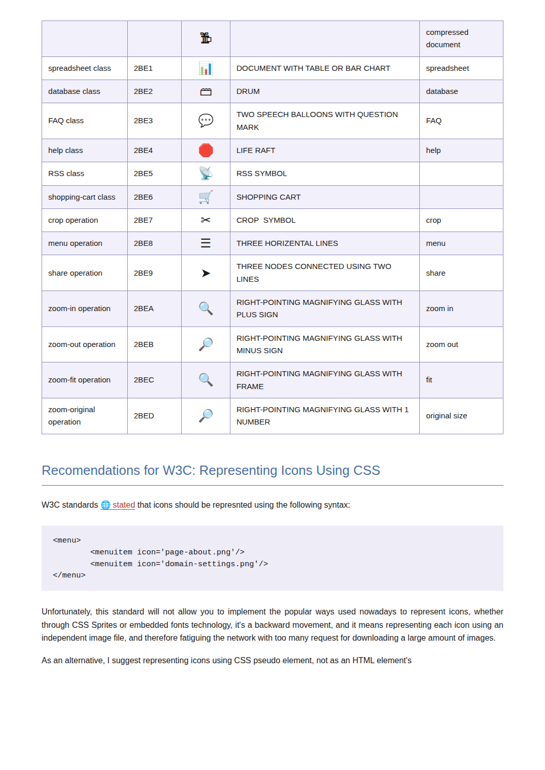| | | 🗜 | | compressed document |
| spreadsheet class | 2BE1 | 📊 | DOCUMENT WITH TABLE OR BAR CHART | spreadsheet |
| database class | 2BE2 | 🗃 | DRUM | database |
| FAQ class | 2BE3 | 💬 | TWO SPEECH BALLOONS WITH QUESTION MARK | FAQ |
| help class | 2BE4 | 🛑 | LIFE RAFT | help |
| RSS class | 2BE5 | 📡 | RSS SYMBOL | |
| shopping-cart class | 2BE6 | 🛒 | SHOPPING CART | |
| crop operation | 2BE7 | ✂ | CROP SYMBOL | crop |
| menu operation | 2BE8 | ☰ | THREE HORIZENTAL LINES | menu |
| share operation | 2BE9 | ➤ | THREE NODES CONNECTED USING TWO LINES | share |
| zoom-in operation | 2BEA | 🔍 | RIGHT-POINTING MAGNIFYING GLASS WITH PLUS SIGN | zoom in |
| zoom-out operation | 2BEB | 🔎 | RIGHT-POINTING MAGNIFYING GLASS WITH MINUS SIGN | zoom out |
| zoom-fit operation | 2BEC | 🔍 | RIGHT-POINTING MAGNIFYING GLASS WITH FRAME | fit |
| zoom-original operation | 2BED | 🔎 | RIGHT-POINTING MAGNIFYING GLASS WITH 1 NUMBER | original size |
Recomendations for W3C: Representing Icons Using CSS
W3C standards stated that icons should be represnted using the following syntax:
<menu>
        <menuitem icon='page-about.png'/>
        <menuitem icon='domain-settings.png'/>
</menu>
Unfortunately, this standard will not allow you to implement the popular ways used nowadays to represent icons, whether through CSS Sprites or embedded fonts technology, it's a backward movement, and it means representing each icon using an independent image file, and therefore fatiguing the network with too many request for downloading a large amount of images.
As an alternative, I suggest representing icons using CSS pseudo element, not as an HTML element's